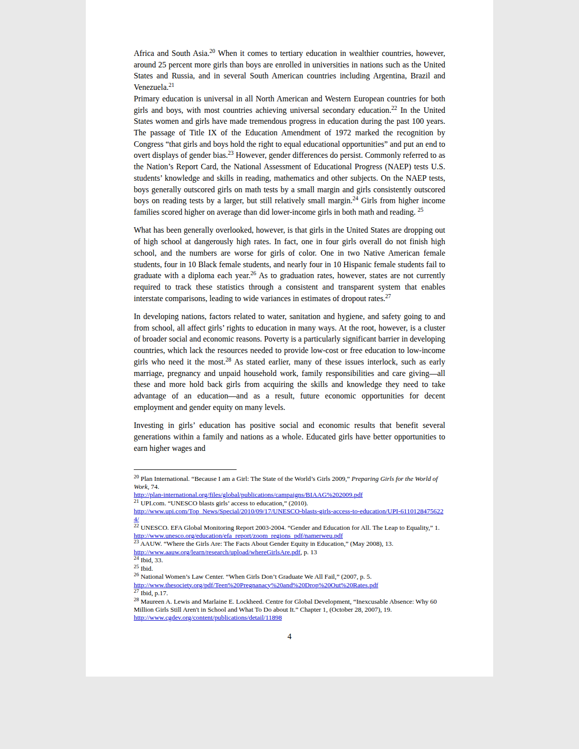Africa and South Asia.20 When it comes to tertiary education in wealthier countries, however, around 25 percent more girls than boys are enrolled in universities in nations such as the United States and Russia, and in several South American countries including Argentina, Brazil and Venezuela.21
Primary education is universal in all North American and Western European countries for both girls and boys, with most countries achieving universal secondary education.22 In the United States women and girls have made tremendous progress in education during the past 100 years. The passage of Title IX of the Education Amendment of 1972 marked the recognition by Congress “that girls and boys hold the right to equal educational opportunities” and put an end to overt displays of gender bias.23 However, gender differences do persist. Commonly referred to as the Nation’s Report Card, the National Assessment of Educational Progress (NAEP) tests U.S. students’ knowledge and skills in reading, mathematics and other subjects. On the NAEP tests, boys generally outscored girls on math tests by a small margin and girls consistently outscored boys on reading tests by a larger, but still relatively small margin.24 Girls from higher income families scored higher on average than did lower-income girls in both math and reading. 25
What has been generally overlooked, however, is that girls in the United States are dropping out of high school at dangerously high rates. In fact, one in four girls overall do not finish high school, and the numbers are worse for girls of color. One in two Native American female students, four in 10 Black female students, and nearly four in 10 Hispanic female students fail to graduate with a diploma each year.26 As to graduation rates, however, states are not currently required to track these statistics through a consistent and transparent system that enables interstate comparisons, leading to wide variances in estimates of dropout rates.27
In developing nations, factors related to water, sanitation and hygiene, and safety going to and from school, all affect girls’ rights to education in many ways. At the root, however, is a cluster of broader social and economic reasons. Poverty is a particularly significant barrier in developing countries, which lack the resources needed to provide low-cost or free education to low-income girls who need it the most.28 As stated earlier, many of these issues interlock, such as early marriage, pregnancy and unpaid household work, family responsibilities and care giving—all these and more hold back girls from acquiring the skills and knowledge they need to take advantage of an education—and as a result, future economic opportunities for decent employment and gender equity on many levels.
Investing in girls’ education has positive social and economic results that benefit several generations within a family and nations as a whole. Educated girls have better opportunities to earn higher wages and
20 Plan International. “Because I am a Girl: The State of the World’s Girls 2009,” Preparing Girls for the World of Work, 74.
http://plan-international.org/files/global/publications/campaigns/BIAAG%202009.pdf
21 UPI.com. “UNESCO blasts girls’ access to education,” (2010).
http://www.upi.com/Top_News/Special/2010/09/17/UNESCO-blasts-girls-access-to-education/UPI-61101284756224/
22 UNESCO. EFA Global Monitoring Report 2003-2004. “Gender and Education for All. The Leap to Equality,” 1.
http://www.unesco.org/education/efa_report/zoom_regions_pdf/namerweu.pdf
23 AAUW. “Where the Girls Are: The Facts About Gender Equity in Education,” (May 2008), 13.
http://www.aauw.org/learn/research/upload/whereGirlsAre.pdf, p. 13
24 Ibid, 33.
25 Ibid.
26 National Women’s Law Center. “When Girls Don’t Graduate We All Fail,” (2007, p. 5.
http://www.thesociety.org/pdf/Teen%20Pregnanacy%20and%20Drop%20Out%20Rates.pdf
27 Ibid, p.17.
28 Maureen A. Lewis and Marlaine E. Lockheed. Centre for Global Development, “Inexcusable Absence: Why 60 Million Girls Still Aren't in School and What To Do about It.” Chapter 1, (October 28, 2007), 19.
http://www.cgdev.org/content/publications/detail/11898
4